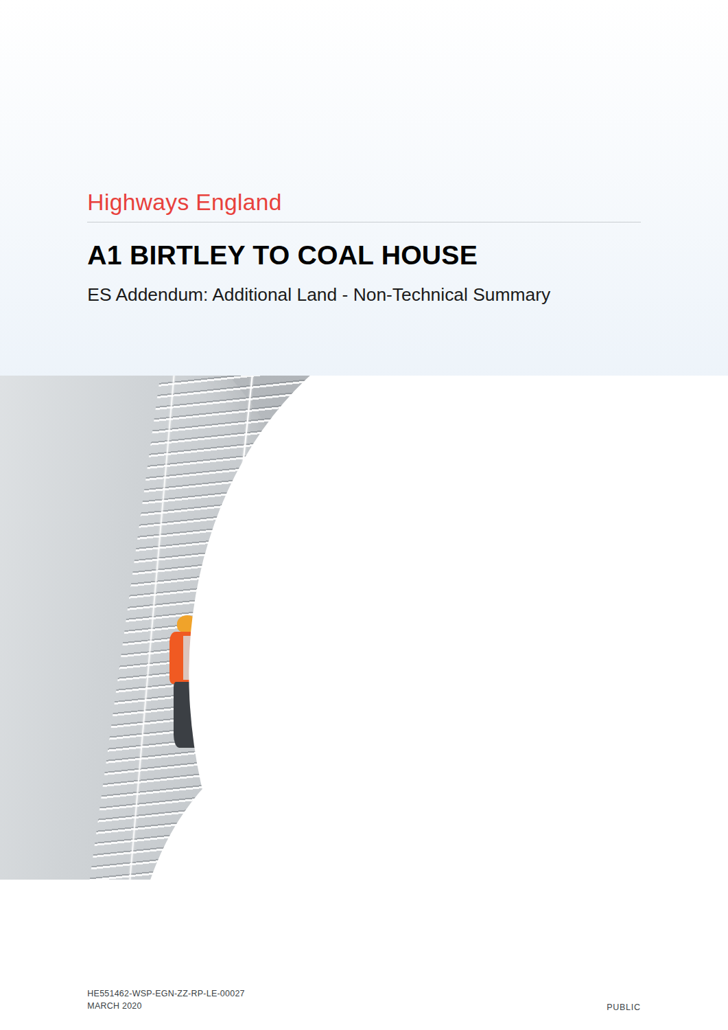Highways England
A1 BIRTLEY TO COAL HOUSE
ES Addendum: Additional Land - Non-Technical Summary
HE551462-WSP-EGN-ZZ-RP-LE-00027
MARCH 2020
PUBLIC